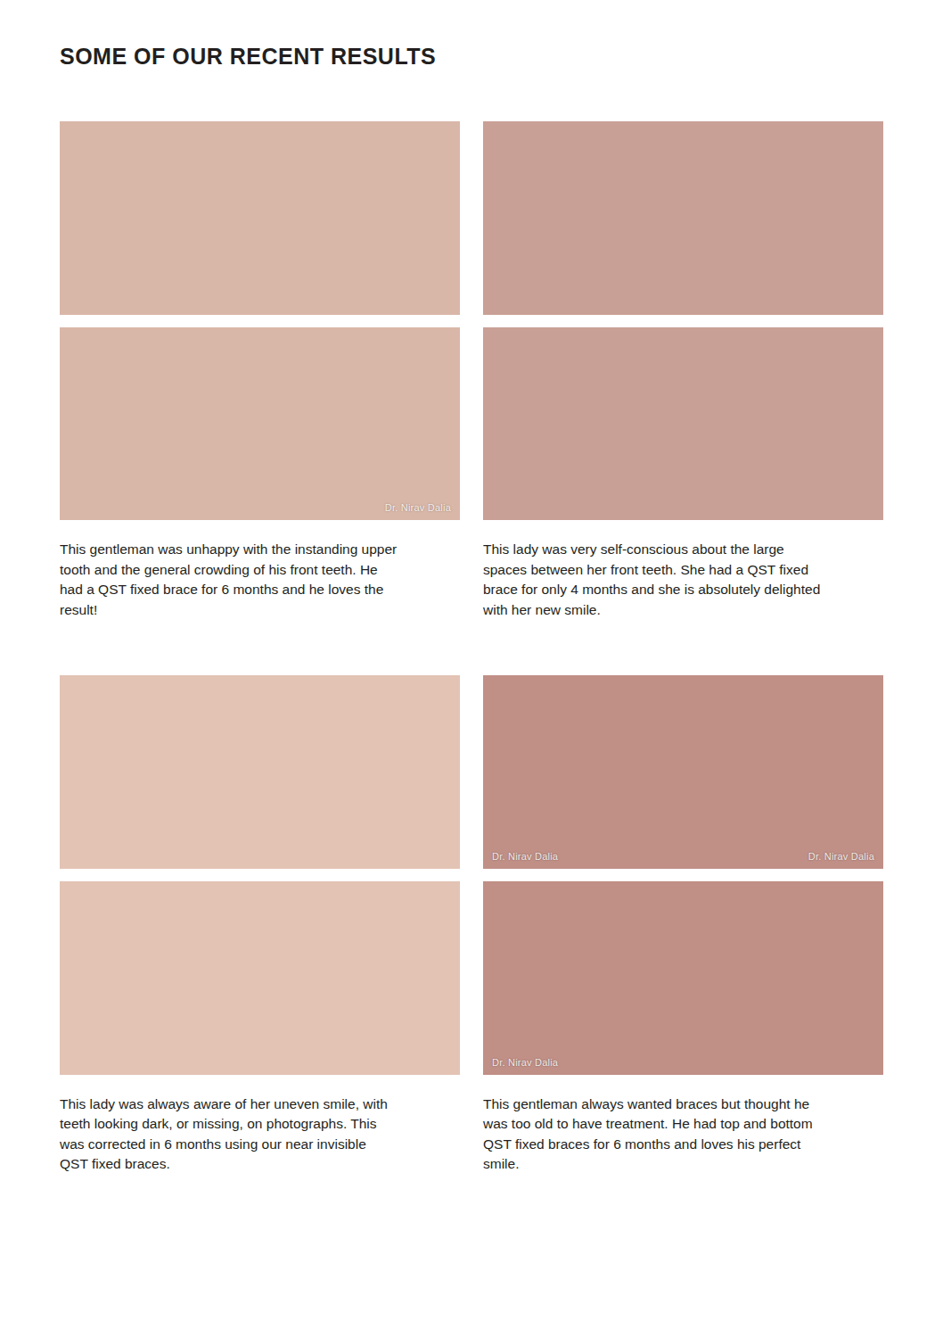Some of our recent results
Dr. Nirav Dalia
This gentleman was unhappy with the instanding upper tooth and the general crowding of his front teeth. He had a QST fixed brace for 6 months and he loves the result!
This lady was very self-conscious about the large spaces between her front teeth. She had a QST fixed brace for only 4 months and she is absolutely delighted with her new smile.
This lady was always aware of her uneven smile, with teeth looking dark, or missing, on photographs. This was corrected in 6 months using our near invisible QST fixed braces.
Dr. Nirav Dalia Dr. Nirav Dalia
Dr. Nirav Dalia
This gentleman always wanted braces but thought he was too old to have treatment. He had top and bottom QST fixed braces for 6 months and loves his perfect smile.